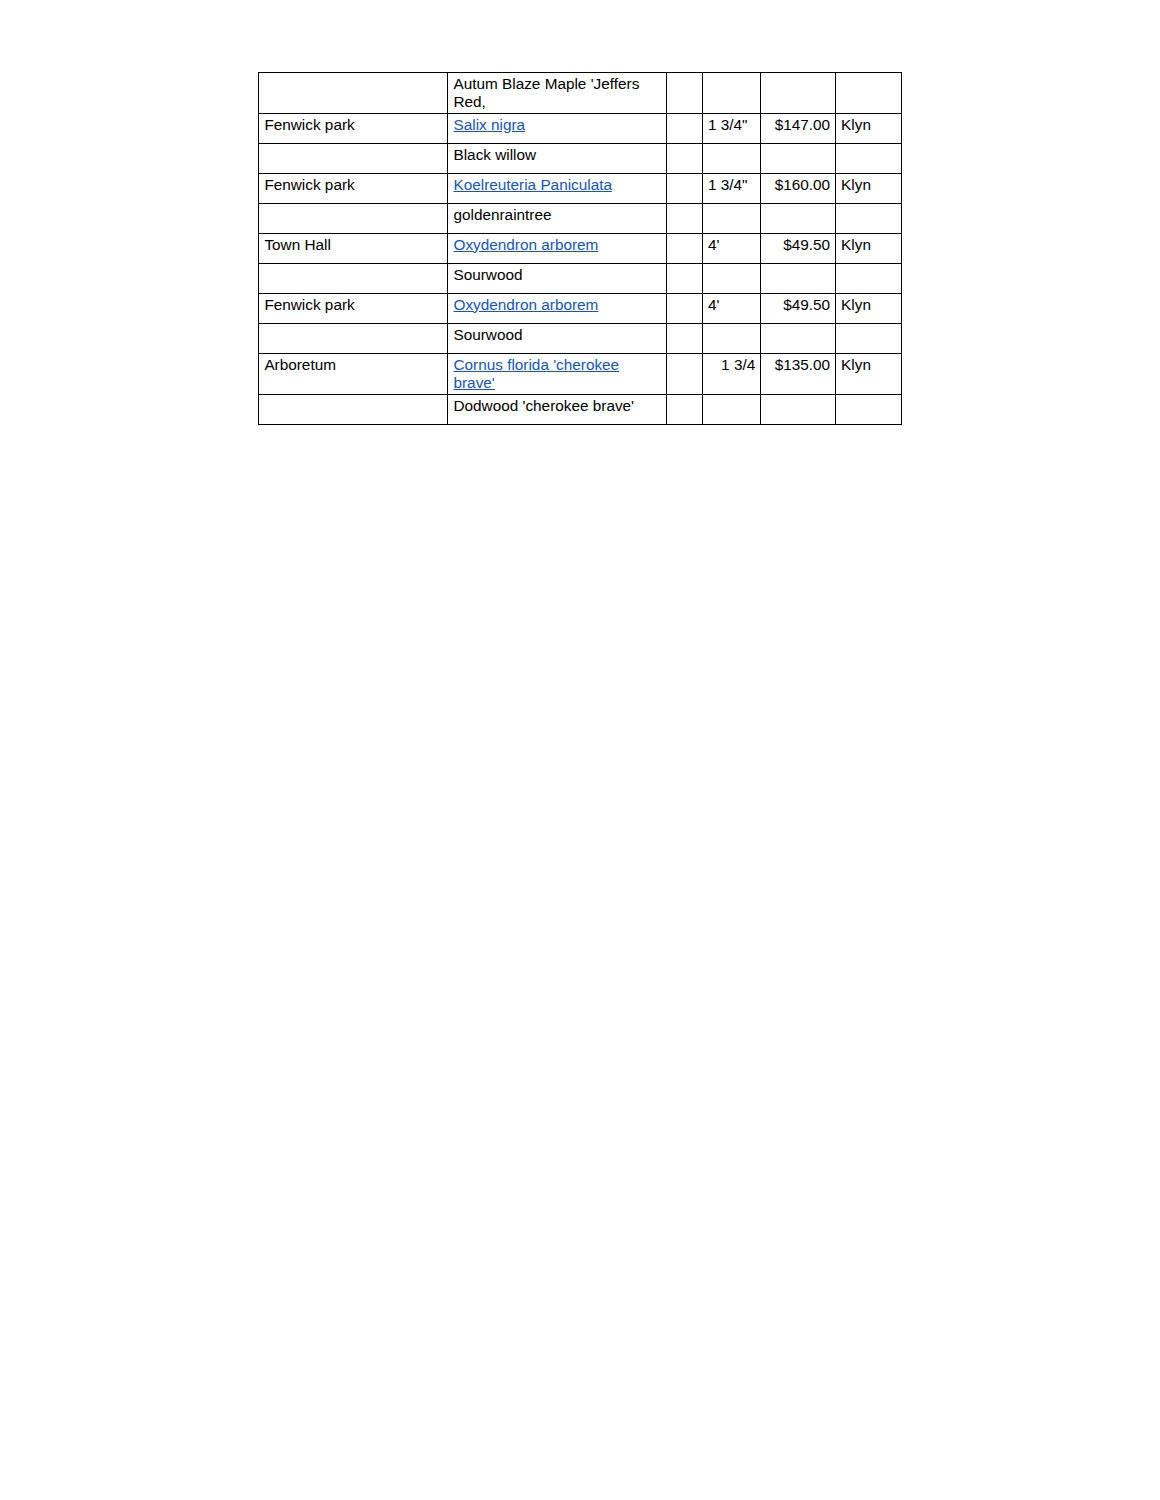| | Autum Blaze Maple 'Jeffers Red, | | | | |
| Fenwick park | Salix nigra | | 1 3/4" | $147.00 | Klyn |
| | Black willow | | | | |
| Fenwick park | Koelreuteria Paniculata | | 1 3/4" | $160.00 | Klyn |
| | goldenraintree | | | | |
| Town Hall | Oxydendron arborem | | 4' | $49.50 | Klyn |
| | Sourwood | | | | |
| Fenwick park | Oxydendron arborem | | 4' | $49.50 | Klyn |
| | Sourwood | | | | |
| Arboretum | Cornus florida 'cherokee brave' | | 1 3/4 | $135.00 | Klyn |
| | Dodwood 'cherokee brave' | | | | |